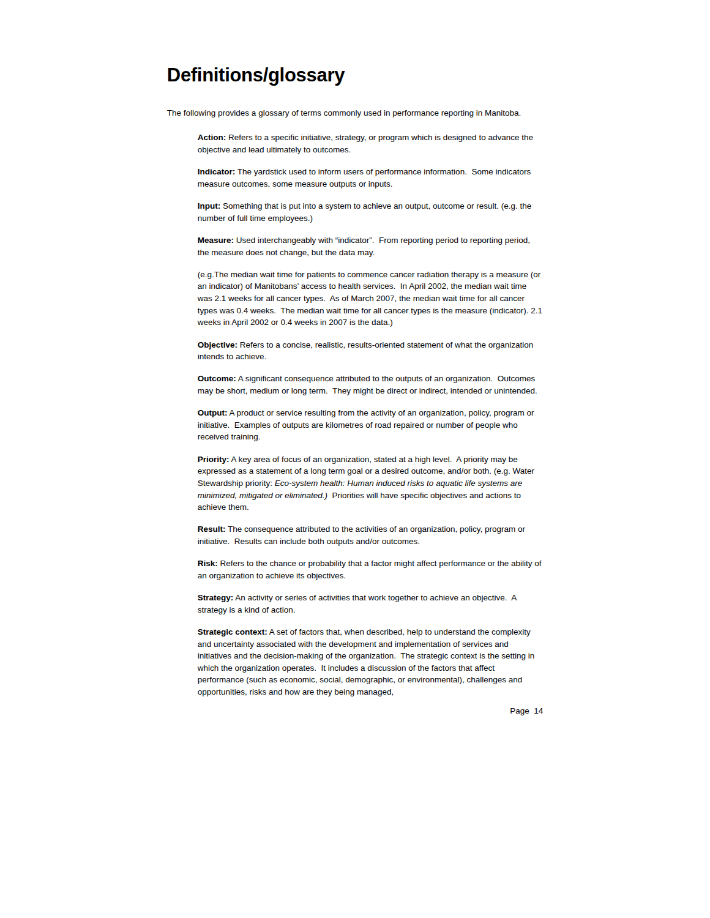Definitions/glossary
The following provides a glossary of terms commonly used in performance reporting in Manitoba.
Action: Refers to a specific initiative, strategy, or program which is designed to advance the objective and lead ultimately to outcomes.
Indicator: The yardstick used to inform users of performance information. Some indicators measure outcomes, some measure outputs or inputs.
Input: Something that is put into a system to achieve an output, outcome or result. (e.g. the number of full time employees.)
Measure: Used interchangeably with “indicator”. From reporting period to reporting period, the measure does not change, but the data may.
(e.g.The median wait time for patients to commence cancer radiation therapy is a measure (or an indicator) of Manitobans’ access to health services. In April 2002, the median wait time was 2.1 weeks for all cancer types. As of March 2007, the median wait time for all cancer types was 0.4 weeks. The median wait time for all cancer types is the measure (indicator). 2.1 weeks in April 2002 or 0.4 weeks in 2007 is the data.)
Objective: Refers to a concise, realistic, results-oriented statement of what the organization intends to achieve.
Outcome: A significant consequence attributed to the outputs of an organization. Outcomes may be short, medium or long term. They might be direct or indirect, intended or unintended.
Output: A product or service resulting from the activity of an organization, policy, program or initiative. Examples of outputs are kilometres of road repaired or number of people who received training.
Priority: A key area of focus of an organization, stated at a high level. A priority may be expressed as a statement of a long term goal or a desired outcome, and/or both. (e.g. Water Stewardship priority: Eco-system health: Human induced risks to aquatic life systems are minimized, mitigated or eliminated.) Priorities will have specific objectives and actions to achieve them.
Result: The consequence attributed to the activities of an organization, policy, program or initiative. Results can include both outputs and/or outcomes.
Risk: Refers to the chance or probability that a factor might affect performance or the ability of an organization to achieve its objectives.
Strategy: An activity or series of activities that work together to achieve an objective. A strategy is a kind of action.
Strategic context: A set of factors that, when described, help to understand the complexity and uncertainty associated with the development and implementation of services and initiatives and the decision-making of the organization. The strategic context is the setting in which the organization operates. It includes a discussion of the factors that affect performance (such as economic, social, demographic, or environmental), challenges and opportunities, risks and how are they being managed,
Page 14